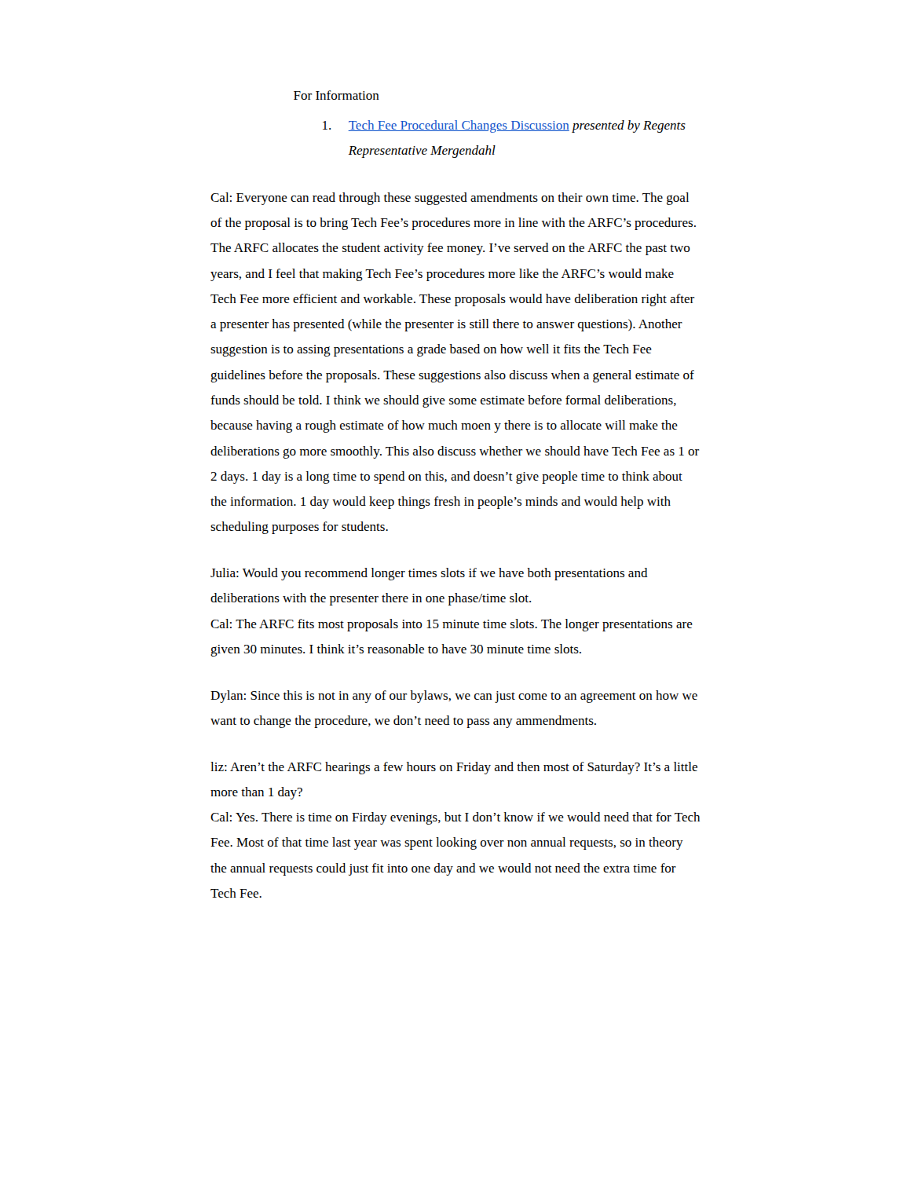For Information
Tech Fee Procedural Changes Discussion presented by Regents Representative Mergendahl
Cal: Everyone can read through these suggested amendments on their own time. The goal of the proposal is to bring Tech Fee’s procedures more in line with the ARFC’s procedures. The ARFC allocates the student activity fee money. I’ve served on the ARFC the past two years, and I feel that making Tech Fee’s procedures more like the ARFC’s would make Tech Fee more efficient and workable. These proposals would have deliberation right after a presenter has presented (while the presenter is still there to answer questions). Another suggestion is to assing presentations a grade based on how well it fits the Tech Fee guidelines before the proposals. These suggestions also discuss when a general estimate of funds should be told. I think we should give some estimate before formal deliberations, because having a rough estimate of how much moen y there is to allocate will make the deliberations go more smoothly. This also discuss whether we should have Tech Fee as 1 or 2 days. 1 day is a long time to spend on this, and doesn’t give people time to think about the information. 1 day would keep things fresh in people’s minds and would help with scheduling purposes for students.
Julia: Would you recommend longer times slots if we have both presentations and deliberations with the presenter there in one phase/time slot.
Cal: The ARFC fits most proposals into 15 minute time slots. The longer presentations are given 30 minutes. I think it’s reasonable to have 30 minute time slots.
Dylan: Since this is not in any of our bylaws, we can just come to an agreement on how we want to change the procedure, we don’t need to pass any ammendments.
liz: Aren’t the ARFC hearings a few hours on Friday and then most of Saturday? It’s a little more than 1 day?
Cal: Yes. There is time on Firday evenings, but I don’t know if we would need that for Tech Fee. Most of that time last year was spent looking over non annual requests, so in theory the annual requests could just fit into one day and we would not need the extra time for Tech Fee.